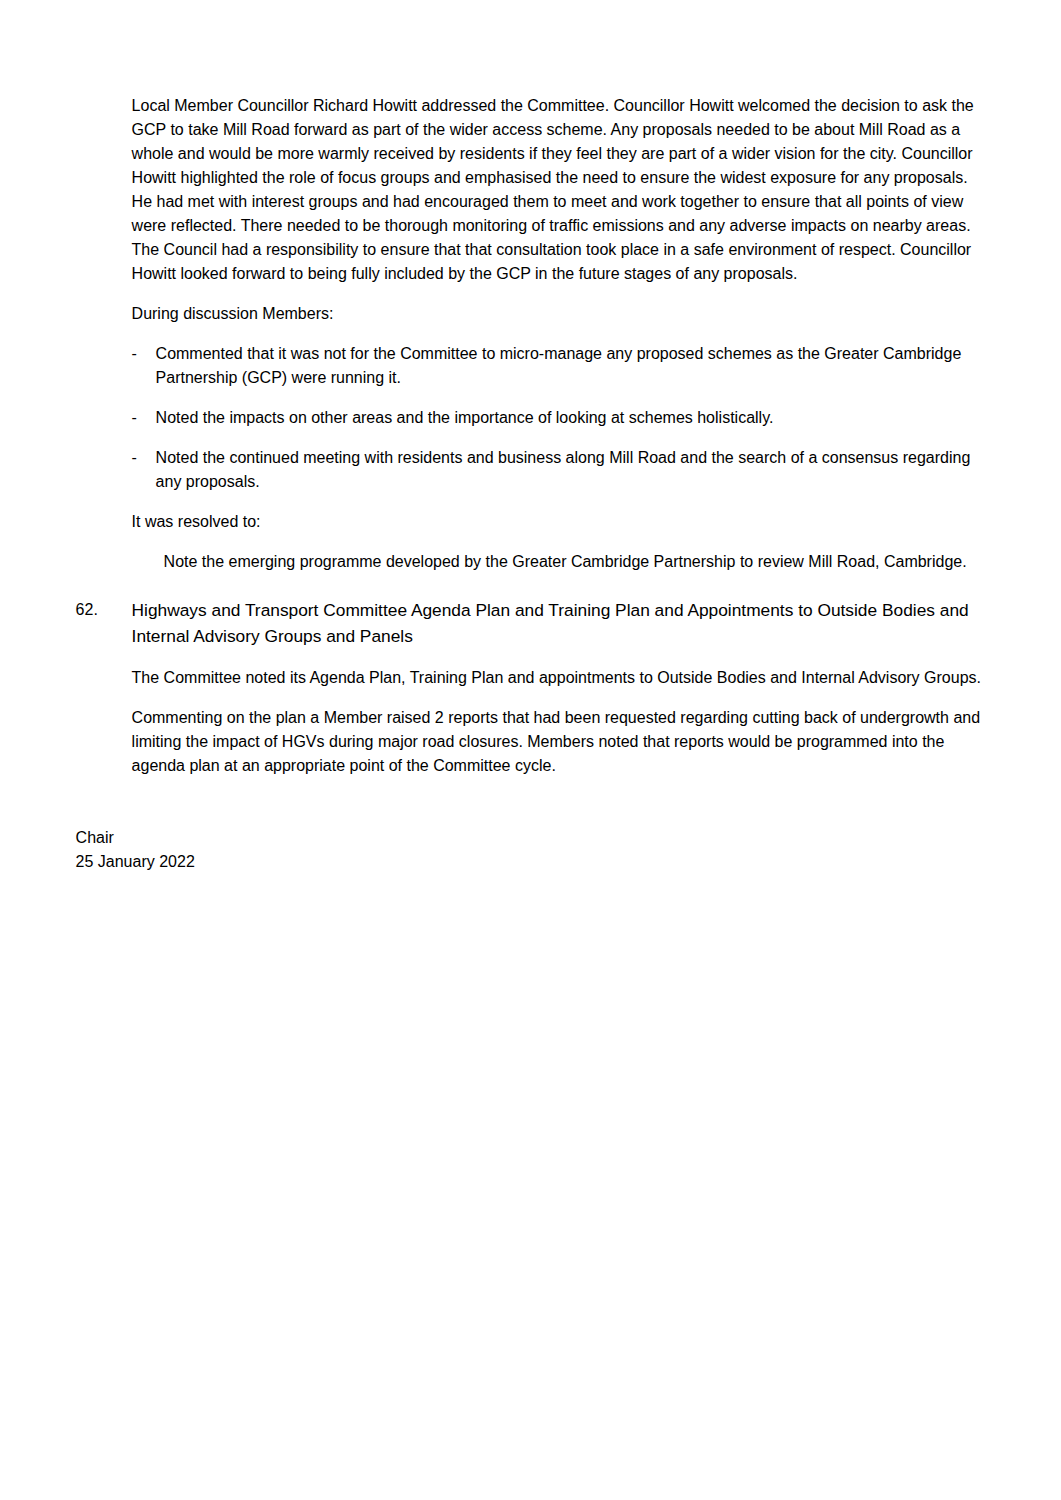Local Member Councillor Richard Howitt addressed the Committee. Councillor Howitt welcomed the decision to ask the GCP to take Mill Road forward as part of the wider access scheme. Any proposals needed to be about Mill Road as a whole and would be more warmly received by residents if they feel they are part of a wider vision for the city. Councillor Howitt highlighted the role of focus groups and emphasised the need to ensure the widest exposure for any proposals. He had met with interest groups and had encouraged them to meet and work together to ensure that all points of view were reflected. There needed to be thorough monitoring of traffic emissions and any adverse impacts on nearby areas. The Council had a responsibility to ensure that that consultation took place in a safe environment of respect. Councillor Howitt looked forward to being fully included by the GCP in the future stages of any proposals.
During discussion Members:
Commented that it was not for the Committee to micro-manage any proposed schemes as the Greater Cambridge Partnership (GCP) were running it.
Noted the impacts on other areas and the importance of looking at schemes holistically.
Noted the continued meeting with residents and business along Mill Road and the search of a consensus regarding any proposals.
It was resolved to:
Note the emerging programme developed by the Greater Cambridge Partnership to review Mill Road, Cambridge.
62.
Highways and Transport Committee Agenda Plan and Training Plan and Appointments to Outside Bodies and Internal Advisory Groups and Panels
The Committee noted its Agenda Plan, Training Plan and appointments to Outside Bodies and Internal Advisory Groups.
Commenting on the plan a Member raised 2 reports that had been requested regarding cutting back of undergrowth and limiting the impact of HGVs during major road closures. Members noted that reports would be programmed into the agenda plan at an appropriate point of the Committee cycle.
Chair
25 January 2022